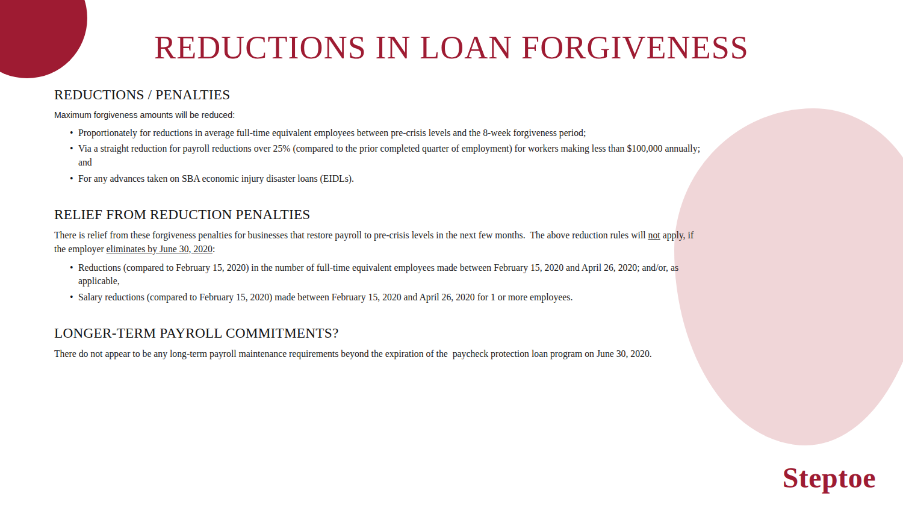REDUCTIONS IN LOAN FORGIVENESS
REDUCTIONS / PENALTIES
Maximum forgiveness amounts will be reduced:
Proportionately for reductions in average full-time equivalent employees between pre-crisis levels and the 8-week forgiveness period;
Via a straight reduction for payroll reductions over 25% (compared to the prior completed quarter of employment) for workers making less than $100,000 annually; and
For any advances taken on SBA economic injury disaster loans (EIDLs).
RELIEF FROM REDUCTION PENALTIES
There is relief from these forgiveness penalties for businesses that restore payroll to pre-crisis levels in the next few months. The above reduction rules will not apply, if the employer eliminates by June 30, 2020:
Reductions (compared to February 15, 2020) in the number of full-time equivalent employees made between February 15, 2020 and April 26, 2020; and/or, as applicable,
Salary reductions (compared to February 15, 2020) made between February 15, 2020 and April 26, 2020 for 1 or more employees.
LONGER-TERM PAYROLL COMMITMENTS?
There do not appear to be any long-term payroll maintenance requirements beyond the expiration of the paycheck protection loan program on June 30, 2020.
Steptoe